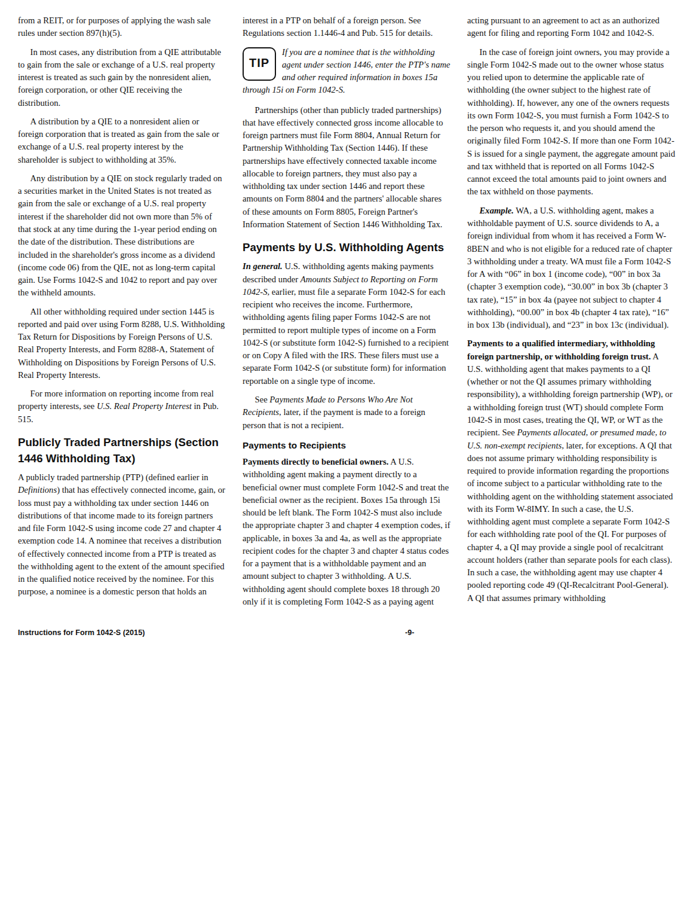from a REIT, or for purposes of applying the wash sale rules under section 897(h)(5).
In most cases, any distribution from a QIE attributable to gain from the sale or exchange of a U.S. real property interest is treated as such gain by the nonresident alien, foreign corporation, or other QIE receiving the distribution.
A distribution by a QIE to a nonresident alien or foreign corporation that is treated as gain from the sale or exchange of a U.S. real property interest by the shareholder is subject to withholding at 35%.
Any distribution by a QIE on stock regularly traded on a securities market in the United States is not treated as gain from the sale or exchange of a U.S. real property interest if the shareholder did not own more than 5% of that stock at any time during the 1-year period ending on the date of the distribution. These distributions are included in the shareholder's gross income as a dividend (income code 06) from the QIE, not as long-term capital gain. Use Forms 1042-S and 1042 to report and pay over the withheld amounts.
All other withholding required under section 1445 is reported and paid over using Form 8288, U.S. Withholding Tax Return for Dispositions by Foreign Persons of U.S. Real Property Interests, and Form 8288-A, Statement of Withholding on Dispositions by Foreign Persons of U.S. Real Property Interests.
For more information on reporting income from real property interests, see U.S. Real Property Interest in Pub. 515.
Publicly Traded Partnerships (Section 1446 Withholding Tax)
A publicly traded partnership (PTP) (defined earlier in Definitions) that has effectively connected income, gain, or loss must pay a withholding tax under section 1446 on distributions of that income made to its foreign partners and file Form 1042-S using income code 27 and chapter 4 exemption code 14. A nominee that receives a distribution of effectively connected income from a PTP is treated as the withholding agent to the extent of the amount specified in the qualified notice received by the nominee. For this purpose, a nominee is a domestic person that holds an interest in a PTP on behalf of a foreign person. See Regulations section 1.1446-4 and Pub. 515 for details.
TIP
If you are a nominee that is the withholding agent under section 1446, enter the PTP's name and other required information in boxes 15a through 15i on Form 1042-S.
Partnerships (other than publicly traded partnerships) that have effectively connected gross income allocable to foreign partners must file Form 8804, Annual Return for Partnership Withholding Tax (Section 1446). If these partnerships have effectively connected taxable income allocable to foreign partners, they must also pay a withholding tax under section 1446 and report these amounts on Form 8804 and the partners' allocable shares of these amounts on Form 8805, Foreign Partner's Information Statement of Section 1446 Withholding Tax.
Payments by U.S. Withholding Agents
In general. U.S. withholding agents making payments described under Amounts Subject to Reporting on Form 1042-S, earlier, must file a separate Form 1042-S for each recipient who receives the income. Furthermore, withholding agents filing paper Forms 1042-S are not permitted to report multiple types of income on a Form 1042-S (or substitute form 1042-S) furnished to a recipient or on Copy A filed with the IRS. These filers must use a separate Form 1042-S (or substitute form) for information reportable on a single type of income.
See Payments Made to Persons Who Are Not Recipients, later, if the payment is made to a foreign person that is not a recipient.
Payments to Recipients
Payments directly to beneficial owners. A U.S. withholding agent making a payment directly to a beneficial owner must complete Form 1042-S and treat the beneficial owner as the recipient. Boxes 15a through 15i should be left blank. The Form 1042-S must also include the appropriate chapter 3 and chapter 4 exemption codes, if applicable, in boxes 3a and 4a, as well as the appropriate recipient codes for the chapter 3 and chapter 4 status codes for a payment that is a withholdable payment and an amount subject to chapter 3 withholding. A U.S. withholding agent should complete boxes 18 through 20 only if it is completing Form 1042-S as a paying agent acting pursuant to an agreement to act as an authorized agent for filing and reporting Form 1042 and 1042-S.
In the case of foreign joint owners, you may provide a single Form 1042-S made out to the owner whose status you relied upon to determine the applicable rate of withholding (the owner subject to the highest rate of withholding). If, however, any one of the owners requests its own Form 1042-S, you must furnish a Form 1042-S to the person who requests it, and you should amend the originally filed Form 1042-S. If more than one Form 1042-S is issued for a single payment, the aggregate amount paid and tax withheld that is reported on all Forms 1042-S cannot exceed the total amounts paid to joint owners and the tax withheld on those payments.
Example. WA, a U.S. withholding agent, makes a withholdable payment of U.S. source dividends to A, a foreign individual from whom it has received a Form W-8BEN and who is not eligible for a reduced rate of chapter 3 withholding under a treaty. WA must file a Form 1042-S for A with “06” in box 1 (income code), “00” in box 3a (chapter 3 exemption code), “30.00” in box 3b (chapter 3 tax rate), “15” in box 4a (payee not subject to chapter 4 withholding), “00.00” in box 4b (chapter 4 tax rate), “16” in box 13b (individual), and “23” in box 13c (individual).
Payments to a qualified intermediary, withholding foreign partnership, or withholding foreign trust. A U.S. withholding agent that makes payments to a QI (whether or not the QI assumes primary withholding responsibility), a withholding foreign partnership (WP), or a withholding foreign trust (WT) should complete Form 1042-S in most cases, treating the QI, WP, or WT as the recipient. See Payments allocated, or presumed made, to U.S. non-exempt recipients, later, for exceptions. A QI that does not assume primary withholding responsibility is required to provide information regarding the proportions of income subject to a particular withholding rate to the withholding agent on the withholding statement associated with its Form W-8IMY. In such a case, the U.S. withholding agent must complete a separate Form 1042-S for each withholding rate pool of the QI. For purposes of chapter 4, a QI may provide a single pool of recalcitrant account holders (rather than separate pools for each class). In such a case, the withholding agent may use chapter 4 pooled reporting code 49 (QI-Recalcitrant Pool-General). A QI that assumes primary withholding
Instructions for Form 1042-S (2015)
-9-